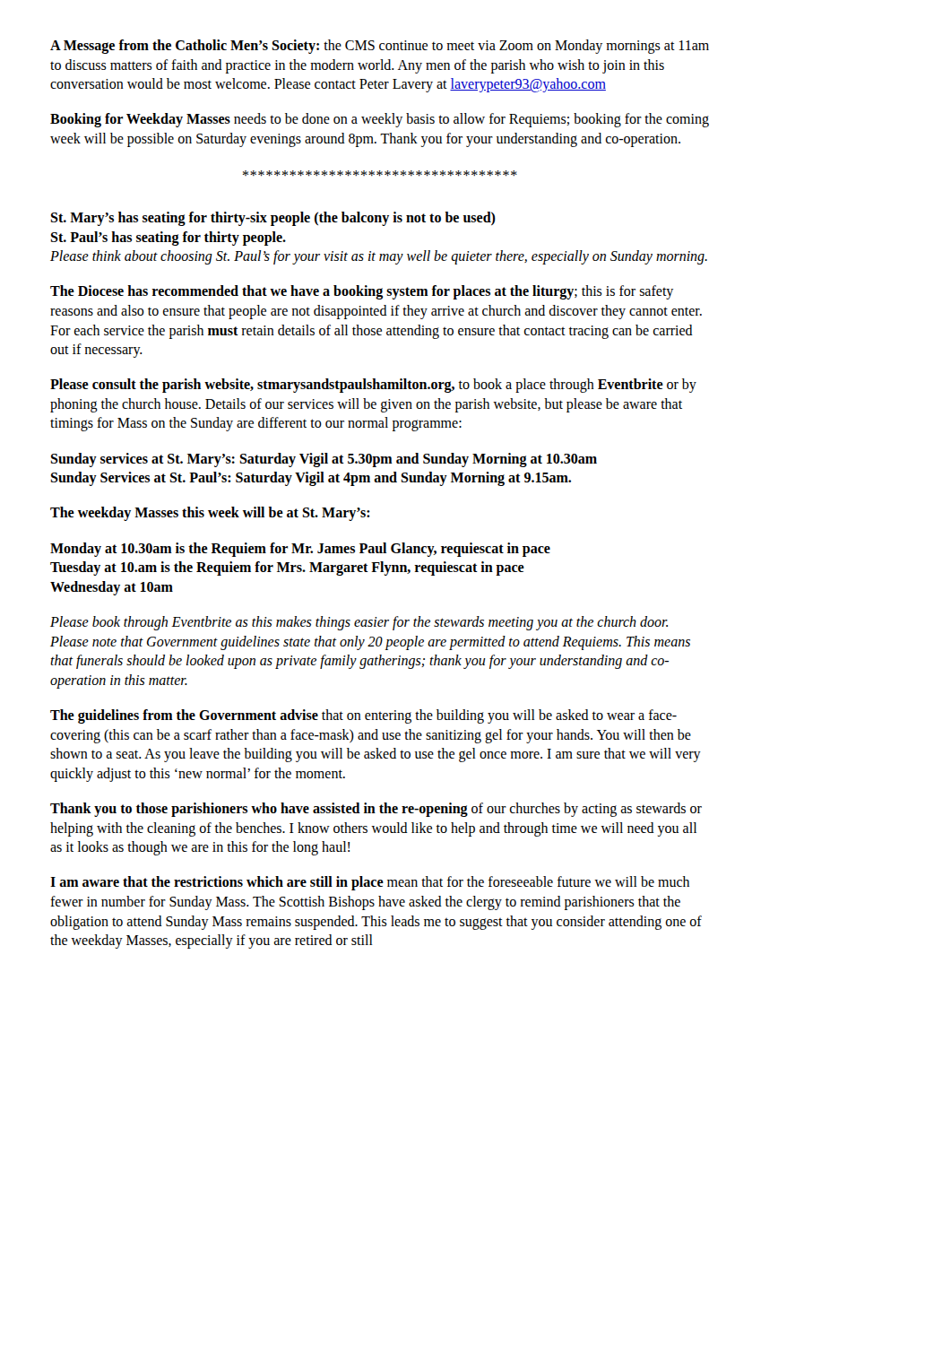A Message from the Catholic Men’s Society: the CMS continue to meet via Zoom on Monday mornings at 11am to discuss matters of faith and practice in the modern world. Any men of the parish who wish to join in this conversation would be most welcome. Please contact Peter Lavery at laverypeter93@yahoo.com
Booking for Weekday Masses needs to be done on a weekly basis to allow for Requiems; booking for the coming week will be possible on Saturday evenings around 8pm. Thank you for your understanding and co-operation.
***********************************
St. Mary’s has seating for thirty-six people (the balcony is not to be used)
St. Paul’s has seating for thirty people.
Please think about choosing St. Paul’s for your visit as it may well be quieter there, especially on Sunday morning.
The Diocese has recommended that we have a booking system for places at the liturgy; this is for safety reasons and also to ensure that people are not disappointed if they arrive at church and discover they cannot enter. For each service the parish must retain details of all those attending to ensure that contact tracing can be carried out if necessary.
Please consult the parish website, stmarysandstpaulshamilton.org, to book a place through Eventbrite or by phoning the church house. Details of our services will be given on the parish website, but please be aware that timings for Mass on the Sunday are different to our normal programme:
Sunday services at St. Mary’s: Saturday Vigil at 5.30pm and Sunday Morning at 10.30am
Sunday Services at St. Paul’s: Saturday Vigil at 4pm and Sunday Morning at 9.15am.
The weekday Masses this week will be at St. Mary’s:
Monday at 10.30am is the Requiem for Mr. James Paul Glancy, requiescat in pace
Tuesday at 10.am is the Requiem for Mrs. Margaret Flynn, requiescat in pace
Wednesday at 10am
Please book through Eventbrite as this makes things easier for the stewards meeting you at the church door.
Please note that Government guidelines state that only 20 people are permitted to attend Requiems. This means that funerals should be looked upon as private family gatherings; thank you for your understanding and co-operation in this matter.
The guidelines from the Government advise that on entering the building you will be asked to wear a face-covering (this can be a scarf rather than a face-mask) and use the sanitizing gel for your hands. You will then be shown to a seat. As you leave the building you will be asked to use the gel once more. I am sure that we will very quickly adjust to this ‘new normal’ for the moment.
Thank you to those parishioners who have assisted in the re-opening of our churches by acting as stewards or helping with the cleaning of the benches. I know others would like to help and through time we will need you all as it looks as though we are in this for the long haul!
I am aware that the restrictions which are still in place mean that for the foreseeable future we will be much fewer in number for Sunday Mass. The Scottish Bishops have asked the clergy to remind parishioners that the obligation to attend Sunday Mass remains suspended. This leads me to suggest that you consider attending one of the weekday Masses, especially if you are retired or still